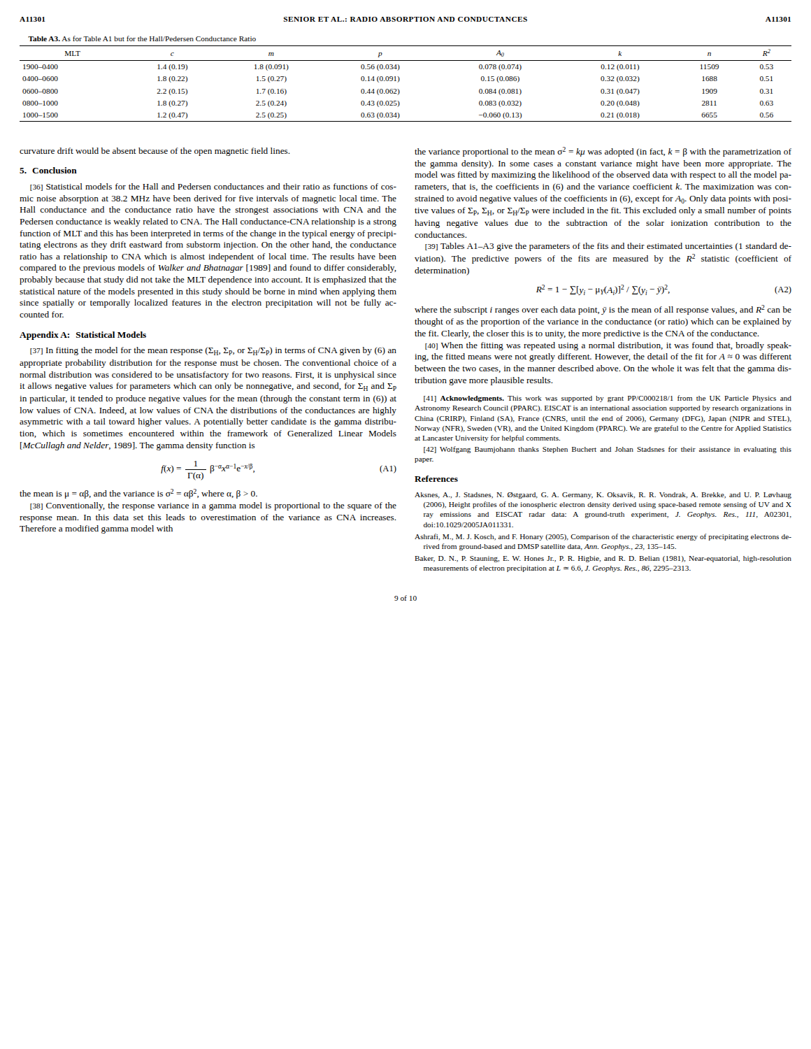A11301 SENIOR ET AL.: RADIO ABSORPTION AND CONDUCTANCES A11301
Table A3. As for Table A1 but for the Hall/Pedersen Conductance Ratio
| MLT | c | m | p | A 0 | k | n | R 2 |
| --- | --- | --- | --- | --- | --- | --- | --- |
| 1900–0400 | 1.4 (0.19) | 1.8 (0.091) | 0.56 (0.034) | 0.078 (0.074) | 0.12 (0.011) | 11509 | 0.53 |
| 0400–0600 | 1.8 (0.22) | 1.5 (0.27) | 0.14 (0.091) | 0.15 (0.086) | 0.32 (0.032) | 1688 | 0.51 |
| 0600–0800 | 2.2 (0.15) | 1.7 (0.16) | 0.44 (0.062) | 0.084 (0.081) | 0.31 (0.047) | 1909 | 0.31 |
| 0800–1000 | 1.8 (0.27) | 2.5 (0.24) | 0.43 (0.025) | 0.083 (0.032) | 0.20 (0.048) | 2811 | 0.63 |
| 1000–1500 | 1.2 (0.47) | 2.5 (0.25) | 0.63 (0.034) | −0.060 (0.13) | 0.21 (0.018) | 6655 | 0.56 |
curvature drift would be absent because of the open magnetic field lines.
5. Conclusion
[36] Statistical models for the Hall and Pedersen conductances and their ratio as functions of cosmic noise absorption at 38.2 MHz have been derived for five intervals of magnetic local time. The Hall conductance and the conductance ratio have the strongest associations with CNA and the Pedersen conductance is weakly related to CNA. The Hall conductance-CNA relationship is a strong function of MLT and this has been interpreted in terms of the change in the typical energy of precipitating electrons as they drift eastward from substorm injection. On the other hand, the conductance ratio has a relationship to CNA which is almost independent of local time. The results have been compared to the previous models of Walker and Bhatnagar [1989] and found to differ considerably, probably because that study did not take the MLT dependence into account. It is emphasized that the statistical nature of the models presented in this study should be borne in mind when applying them since spatially or temporally localized features in the electron precipitation will not be fully accounted for.
Appendix A: Statistical Models
[37] In fitting the model for the mean response (ΣH, ΣP, or ΣH/ΣP) in terms of CNA given by (6) an appropriate probability distribution for the response must be chosen. The conventional choice of a normal distribution was considered to be unsatisfactory for two reasons. First, it is unphysical since it allows negative values for parameters which can only be nonnegative, and second, for ΣH and ΣP in particular, it tended to produce negative values for the mean (through the constant term in (6)) at low values of CNA. Indeed, at low values of CNA the distributions of the conductances are highly asymmetric with a tail toward higher values. A potentially better candidate is the gamma distribution, which is sometimes encountered within the framework of Generalized Linear Models [McCullagh and Nelder, 1989]. The gamma density function is
f(x) = 1 Γ(α) β−αxα−1e−x/β, (A1)
the mean is μ = αβ, and the variance is σ2 = αβ2, where α, β > 0.
[38] Conventionally, the response variance in a gamma model is proportional to the square of the response mean. In this data set this leads to overestimation of the variance as CNA increases. Therefore a modified gamma model with
the variance proportional to the mean σ2 = kμ was adopted (in fact, k = β with the parametrization of the gamma density). In some cases a constant variance might have been more appropriate. The model was fitted by maximizing the likelihood of the observed data with respect to all the model parameters, that is, the coefficients in (6) and the variance coefficient k. The maximization was constrained to avoid negative values of the coefficients in (6), except for A0. Only data points with positive values of ΣP, ΣH, or ΣH/ΣP were included in the fit. This excluded only a small number of points having negative values due to the subtraction of the solar ionization contribution to the conductances.
[39] Tables A1–A3 give the parameters of the fits and their estimated uncertainties (1 standard deviation). The predictive powers of the fits are measured by the R2 statistic (coefficient of determination)
R2 = 1 − ∑[yi − μY(Ai)]2 / ∑(yi − ȳ)2, (A2)
where the subscript i ranges over each data point, ȳ is the mean of all response values, and R2 can be thought of as the proportion of the variance in the conductance (or ratio) which can be explained by the fit. Clearly, the closer this is to unity, the more predictive is the CNA of the conductance.
[40] When the fitting was repeated using a normal distribution, it was found that, broadly speaking, the fitted means were not greatly different. However, the detail of the fit for A ≈ 0 was different between the two cases, in the manner described above. On the whole it was felt that the gamma distribution gave more plausible results.
[41] Acknowledgments. This work was supported by grant PP/C000218/1 from the UK Particle Physics and Astronomy Research Council (PPARC). EISCAT is an international association supported by research organizations in China (CRIRP), Finland (SA), France (CNRS, until the end of 2006), Germany (DFG), Japan (NIPR and STEL), Norway (NFR), Sweden (VR), and the United Kingdom (PPARC). We are grateful to the Centre for Applied Statistics at Lancaster University for helpful comments.
[42] Wolfgang Baumjohann thanks Stephen Buchert and Johan Stadsnes for their assistance in evaluating this paper.
References
Aksnes, A., J. Stadsnes, N. Østgaard, G. A. Germany, K. Oksavik, R. R. Vondrak, A. Brekke, and U. P. Løvhaug (2006), Height profiles of the ionospheric electron density derived using space-based remote sensing of UV and X ray emissions and EISCAT radar data: A ground-truth experiment, J. Geophys. Res., 111, A02301, doi:10.1029/2005JA011331.
Ashrafi, M., M. J. Kosch, and F. Honary (2005), Comparison of the characteristic energy of precipitating electrons derived from ground-based and DMSP satellite data, Ann. Geophys., 23, 135–145.
Baker, D. N., P. Stauning, E. W. Hones Jr., P. R. Higbie, and R. D. Belian (1981), Near-equatorial, high-resolution measurements of electron precipitation at L ≃ 6.6, J. Geophys. Res., 86, 2295–2313.
9 of 10